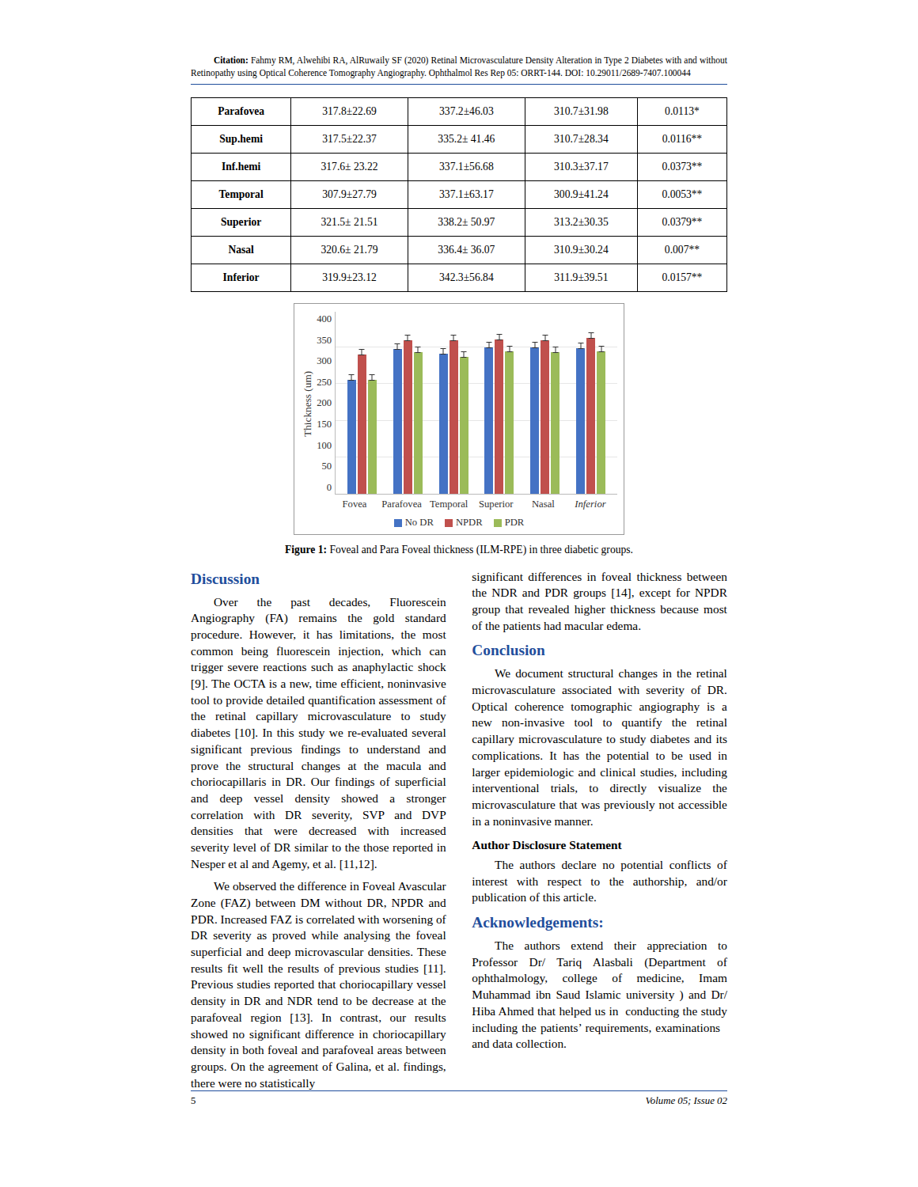Citation: Fahmy RM, Alwehibi RA, AlRuwaily SF (2020) Retinal Microvasculature Density Alteration in Type 2 Diabetes with and without Retinopathy using Optical Coherence Tomography Angiography. Ophthalmol Res Rep 05: ORRT-144. DOI: 10.29011/2689-7407.100044
| Parafovea | 317.8±22.69 | 337.2±46.03 | 310.7±31.98 | 0.0113* |
| Sup.hemi | 317.5±22.37 | 335.2± 41.46 | 310.7±28.34 | 0.0116** |
| Inf.hemi | 317.6± 23.22 | 337.1±56.68 | 310.3±37.17 | 0.0373** |
| Temporal | 307.9±27.79 | 337.1±63.17 | 300.9±41.24 | 0.0053** |
| Superior | 321.5± 21.51 | 338.2± 50.97 | 313.2±30.35 | 0.0379** |
| Nasal | 320.6± 21.79 | 336.4± 36.07 | 310.9±30.24 | 0.007** |
| Inferior | 319.9±23.12 | 342.3±56.84 | 311.9±39.51 | 0.0157** |
Thickness (um)
400
350
300
250
200
150
100
50
0
Fovea Parafovea Temporal Superior Nasal Inferior
No DR NPDR PDR
Figure 1: Foveal and Para Foveal thickness (ILM-RPE) in three diabetic groups.
Discussion
Over the past decades, Fluorescein Angiography (FA) remains the gold standard procedure. However, it has limitations, the most common being fluorescein injection, which can trigger severe reactions such as anaphylactic shock [9]. The OCTA is a new, time efficient, noninvasive tool to provide detailed quantification assessment of the retinal capillary microvasculature to study diabetes [10]. In this study we re-evaluated several significant previous findings to understand and prove the structural changes at the macula and choriocapillaris in DR. Our findings of superficial and deep vessel density showed a stronger correlation with DR severity, SVP and DVP densities that were decreased with increased severity level of DR similar to the those reported in Nesper et al and Agemy, et al. [11,12].
We observed the difference in Foveal Avascular Zone (FAZ) between DM without DR, NPDR and PDR. Increased FAZ is correlated with worsening of DR severity as proved while analysing the foveal superficial and deep microvascular densities. These results fit well the results of previous studies [11]. Previous studies reported that choriocapillary vessel density in DR and NDR tend to be decrease at the parafoveal region [13]. In contrast, our results showed no significant difference in choriocapillary density in both foveal and parafoveal areas between groups. On the agreement of Galina, et al. findings, there were no statistically
significant differences in foveal thickness between the NDR and PDR groups [14], except for NPDR group that revealed higher thickness because most of the patients had macular edema.
Conclusion
We document structural changes in the retinal microvasculature associated with severity of DR. Optical coherence tomographic angiography is a new non-invasive tool to quantify the retinal capillary microvasculature to study diabetes and its complications. It has the potential to be used in larger epidemiologic and clinical studies, including interventional trials, to directly visualize the microvasculature that was previously not accessible in a noninvasive manner.
Author Disclosure Statement
The authors declare no potential conflicts of interest with respect to the authorship, and/or publication of this article.
Acknowledgements:
The authors extend their appreciation to Professor Dr/ Tariq Alasbali (Department of ophthalmology, college of medicine, Imam Muhammad ibn Saud Islamic university ) and Dr/ Hiba Ahmed that helped us in conducting the study including the patients’ requirements, examinations and data collection.
5
Volume 05; Issue 02